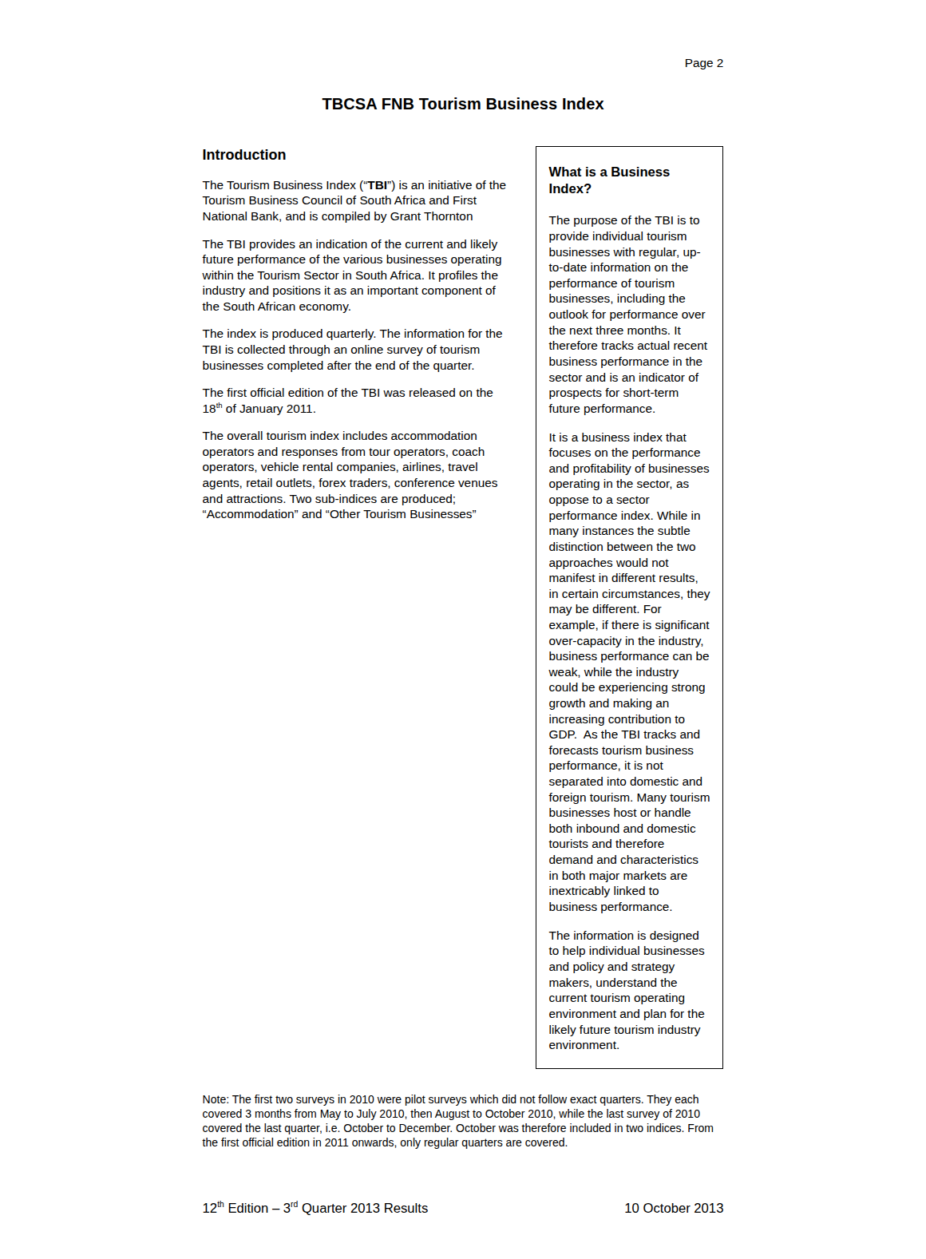Page 2
TBCSA FNB Tourism Business Index
Introduction
The Tourism Business Index (“TBI”) is an initiative of the Tourism Business Council of South Africa and First National Bank, and is compiled by Grant Thornton
The TBI provides an indication of the current and likely future performance of the various businesses operating within the Tourism Sector in South Africa. It profiles the industry and positions it as an important component of the South African economy.
The index is produced quarterly. The information for the TBI is collected through an online survey of tourism businesses completed after the end of the quarter.
The first official edition of the TBI was released on the 18th of January 2011.
The overall tourism index includes accommodation operators and responses from tour operators, coach operators, vehicle rental companies, airlines, travel agents, retail outlets, forex traders, conference venues and attractions. Two sub-indices are produced; “Accommodation” and “Other Tourism Businesses”
What is a Business Index?
The purpose of the TBI is to provide individual tourism businesses with regular, up-to-date information on the performance of tourism businesses, including the outlook for performance over the next three months. It therefore tracks actual recent business performance in the sector and is an indicator of prospects for short-term future performance.
It is a business index that focuses on the performance and profitability of businesses operating in the sector, as oppose to a sector performance index. While in many instances the subtle distinction between the two approaches would not manifest in different results, in certain circumstances, they may be different. For example, if there is significant over-capacity in the industry, business performance can be weak, while the industry could be experiencing strong growth and making an increasing contribution to GDP. As the TBI tracks and forecasts tourism business performance, it is not separated into domestic and foreign tourism. Many tourism businesses host or handle both inbound and domestic tourists and therefore demand and characteristics in both major markets are inextricably linked to business performance.
The information is designed to help individual businesses and policy and strategy makers, understand the current tourism operating environment and plan for the likely future tourism industry environment.
Note: The first two surveys in 2010 were pilot surveys which did not follow exact quarters. They each covered 3 months from May to July 2010, then August to October 2010, while the last survey of 2010 covered the last quarter, i.e. October to December. October was therefore included in two indices. From the first official edition in 2011 onwards, only regular quarters are covered.
12th Edition – 3rd Quarter 2013 Results
10 October 2013